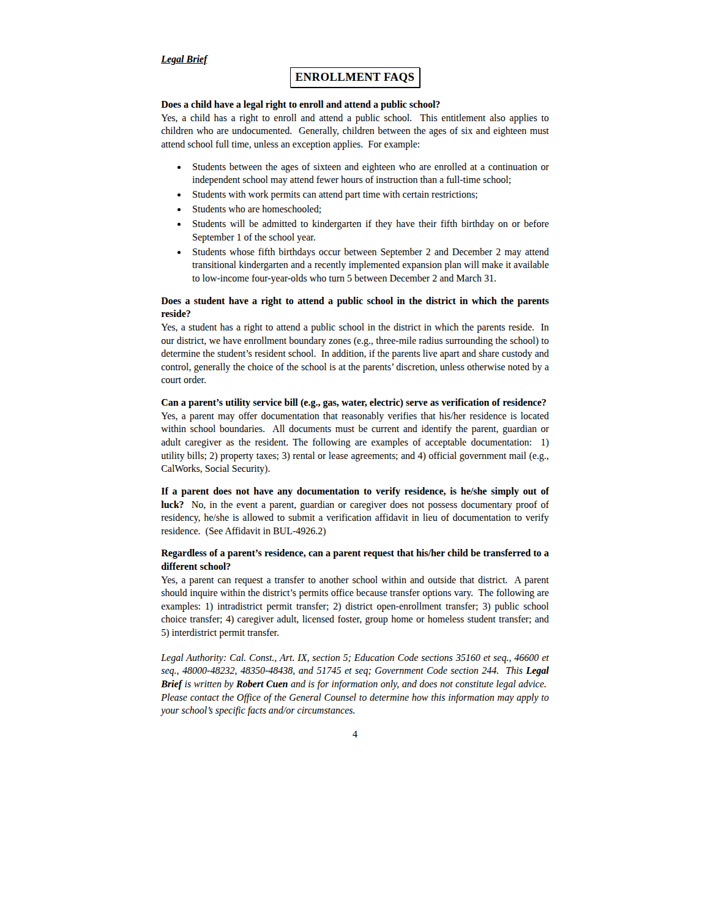Legal Brief
ENROLLMENT FAQS
Does a child have a legal right to enroll and attend a public school?
Yes, a child has a right to enroll and attend a public school. This entitlement also applies to children who are undocumented. Generally, children between the ages of six and eighteen must attend school full time, unless an exception applies. For example:
Students between the ages of sixteen and eighteen who are enrolled at a continuation or independent school may attend fewer hours of instruction than a full-time school;
Students with work permits can attend part time with certain restrictions;
Students who are homeschooled;
Students will be admitted to kindergarten if they have their fifth birthday on or before September 1 of the school year.
Students whose fifth birthdays occur between September 2 and December 2 may attend transitional kindergarten and a recently implemented expansion plan will make it available to low-income four-year-olds who turn 5 between December 2 and March 31.
Does a student have a right to attend a public school in the district in which the parents reside?
Yes, a student has a right to attend a public school in the district in which the parents reside. In our district, we have enrollment boundary zones (e.g., three-mile radius surrounding the school) to determine the student’s resident school. In addition, if the parents live apart and share custody and control, generally the choice of the school is at the parents’ discretion, unless otherwise noted by a court order.
Can a parent’s utility service bill (e.g., gas, water, electric) serve as verification of residence? Yes, a parent may offer documentation that reasonably verifies that his/her residence is located within school boundaries. All documents must be current and identify the parent, guardian or adult caregiver as the resident. The following are examples of acceptable documentation: 1) utility bills; 2) property taxes; 3) rental or lease agreements; and 4) official government mail (e.g., CalWorks, Social Security).
If a parent does not have any documentation to verify residence, is he/she simply out of luck? No, in the event a parent, guardian or caregiver does not possess documentary proof of residency, he/she is allowed to submit a verification affidavit in lieu of documentation to verify residence. (See Affidavit in BUL-4926.2)
Regardless of a parent’s residence, can a parent request that his/her child be transferred to a different school?
Yes, a parent can request a transfer to another school within and outside that district. A parent should inquire within the district’s permits office because transfer options vary. The following are examples: 1) intradistrict permit transfer; 2) district open-enrollment transfer; 3) public school choice transfer; 4) caregiver adult, licensed foster, group home or homeless student transfer; and 5) interdistrict permit transfer.
Legal Authority: Cal. Const., Art. IX, section 5; Education Code sections 35160 et seq., 46600 et seq., 48000-48232, 48350-48438, and 51745 et seq; Government Code section 244. This Legal Brief is written by Robert Cuen and is for information only, and does not constitute legal advice. Please contact the Office of the General Counsel to determine how this information may apply to your school’s specific facts and/or circumstances.
4